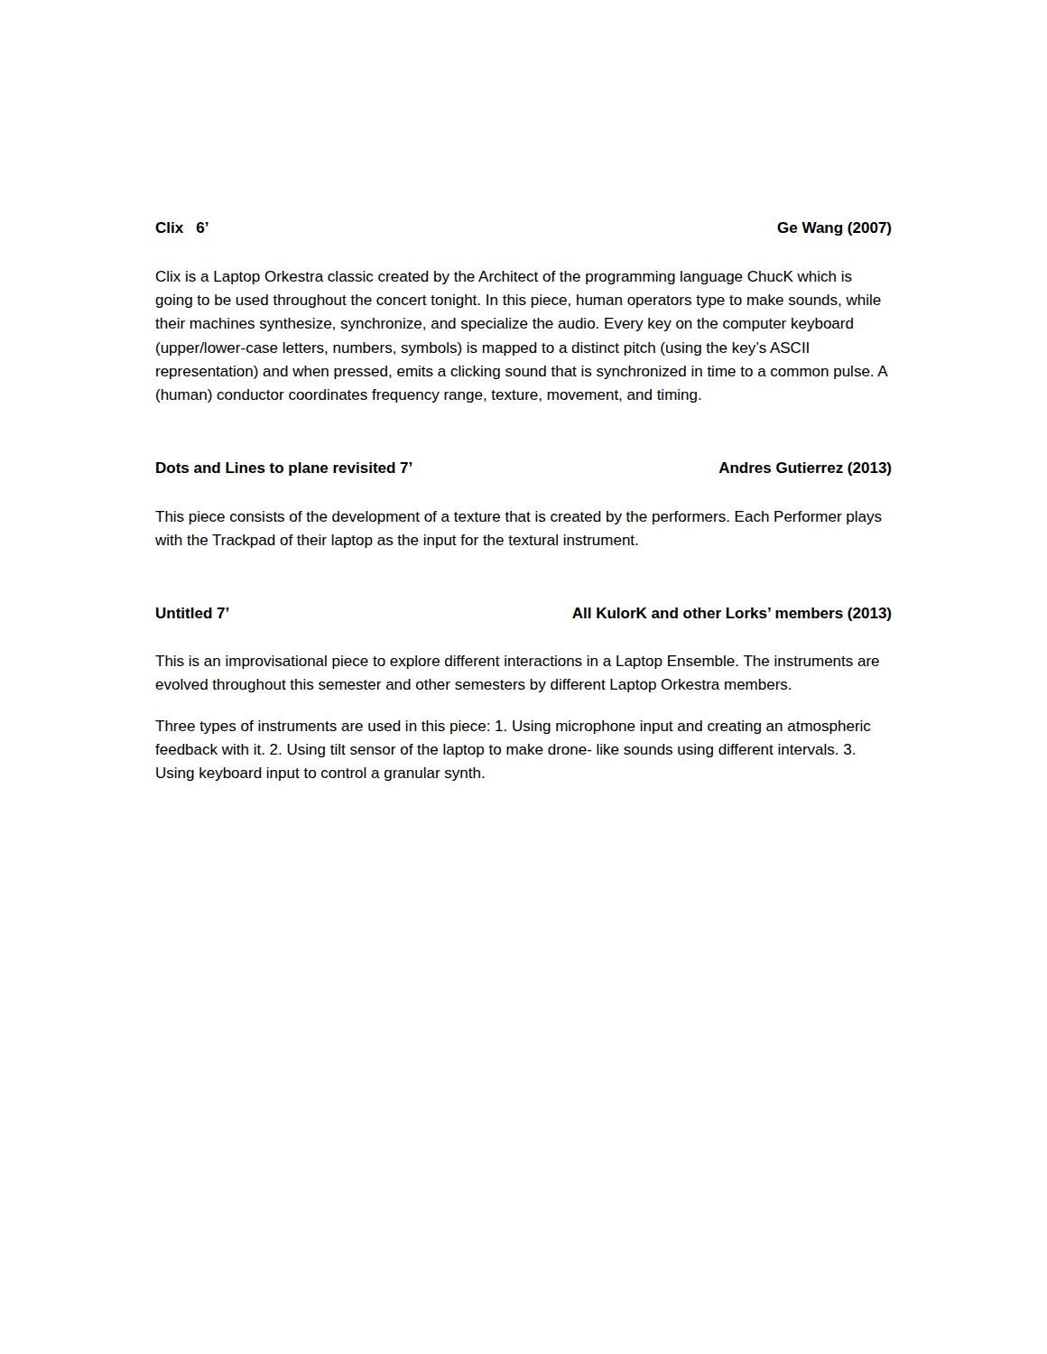Clix 6’ Ge Wang (2007)
Clix is a Laptop Orkestra classic created by the Architect of the programming language ChucK which is going to be used throughout the concert tonight. In this piece, human operators type to make sounds, while their machines synthesize, synchronize, and specialize the audio. Every key on the computer keyboard (upper/lower-case letters, numbers, symbols) is mapped to a distinct pitch (using the key’s ASCII representation) and when pressed, emits a clicking sound that is synchronized in time to a common pulse. A (human) conductor coordinates frequency range, texture, movement, and timing.
Dots and Lines to plane revisited 7’ Andres Gutierrez (2013)
This piece consists of the development of a texture that is created by the performers. Each Performer plays with the Trackpad of their laptop as the input for the textural instrument.
Untitled 7’ All KulorK and other Lorks’ members (2013)
This is an improvisational piece to explore different interactions in a Laptop Ensemble. The instruments are evolved throughout this semester and other semesters by different Laptop Orkestra members.
Three types of instruments are used in this piece: 1. Using microphone input and creating an atmospheric feedback with it. 2. Using tilt sensor of the laptop to make drone- like sounds using different intervals. 3. Using keyboard input to control a granular synth.